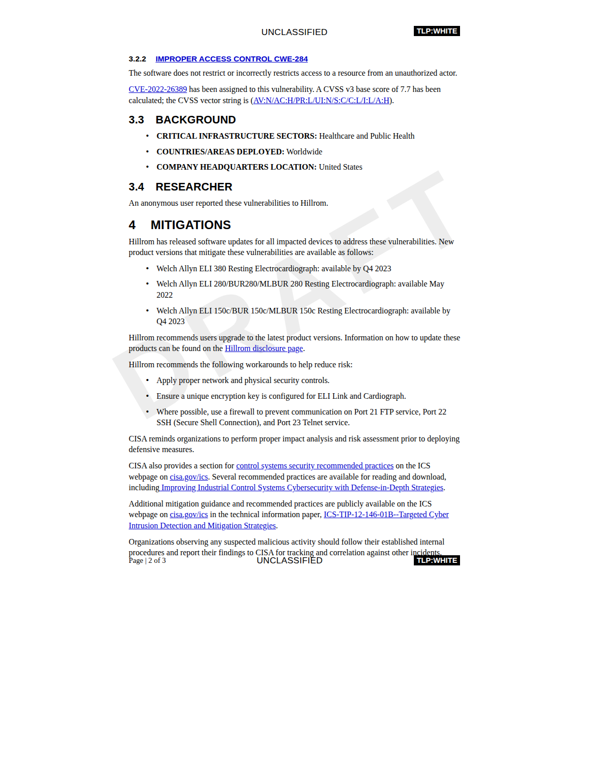DRAFT
UNCLASSIFIED TLP:WHITE
3.2.2 IMPROPER ACCESS CONTROL CWE-284
The software does not restrict or incorrectly restricts access to a resource from an unauthorized actor.
CVE-2022-26389 has been assigned to this vulnerability. A CVSS v3 base score of 7.7 has been calculated; the CVSS vector string is (AV:N/AC:H/PR:L/UI:N/S:C/C:L/I:L/A:H).
3.3 BACKGROUND
CRITICAL INFRASTRUCTURE SECTORS: Healthcare and Public Health
COUNTRIES/AREAS DEPLOYED: Worldwide
COMPANY HEADQUARTERS LOCATION: United States
3.4 RESEARCHER
An anonymous user reported these vulnerabilities to Hillrom.
4 MITIGATIONS
Hillrom has released software updates for all impacted devices to address these vulnerabilities. New product versions that mitigate these vulnerabilities are available as follows:
Welch Allyn ELI 380 Resting Electrocardiograph: available by Q4 2023
Welch Allyn ELI 280/BUR280/MLBUR 280 Resting Electrocardiograph: available May 2022
Welch Allyn ELI 150c/BUR 150c/MLBUR 150c Resting Electrocardiograph: available by Q4 2023
Hillrom recommends users upgrade to the latest product versions. Information on how to update these products can be found on the Hillrom disclosure page.
Hillrom recommends the following workarounds to help reduce risk:
Apply proper network and physical security controls.
Ensure a unique encryption key is configured for ELI Link and Cardiograph.
Where possible, use a firewall to prevent communication on Port 21 FTP service, Port 22 SSH (Secure Shell Connection), and Port 23 Telnet service.
CISA reminds organizations to perform proper impact analysis and risk assessment prior to deploying defensive measures.
CISA also provides a section for control systems security recommended practices on the ICS webpage on cisa.gov/ics. Several recommended practices are available for reading and download, including Improving Industrial Control Systems Cybersecurity with Defense-in-Depth Strategies.
Additional mitigation guidance and recommended practices are publicly available on the ICS webpage on cisa.gov/ics in the technical information paper, ICS-TIP-12-146-01B--Targeted Cyber Intrusion Detection and Mitigation Strategies.
Organizations observing any suspected malicious activity should follow their established internal procedures and report their findings to CISA for tracking and correlation against other incidents.
Page | 2 of 3 UNCLASSIFIED TLP:WHITE